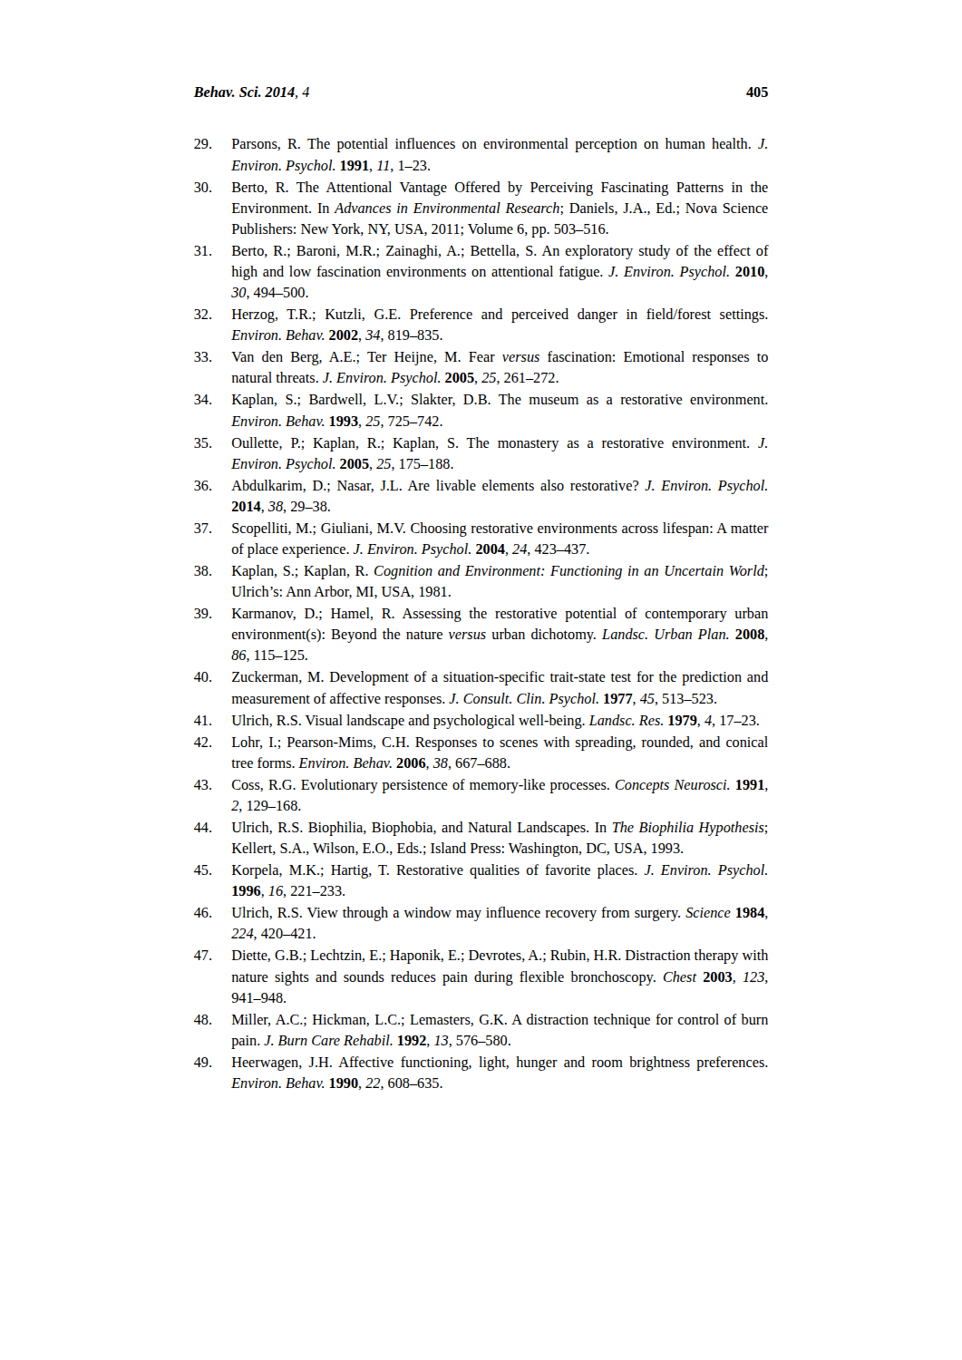Behav. Sci. 2014, 4
405
29. Parsons, R. The potential influences on environmental perception on human health. J. Environ. Psychol. 1991, 11, 1–23.
30. Berto, R. The Attentional Vantage Offered by Perceiving Fascinating Patterns in the Environment. In Advances in Environmental Research; Daniels, J.A., Ed.; Nova Science Publishers: New York, NY, USA, 2011; Volume 6, pp. 503–516.
31. Berto, R.; Baroni, M.R.; Zainaghi, A.; Bettella, S. An exploratory study of the effect of high and low fascination environments on attentional fatigue. J. Environ. Psychol. 2010, 30, 494–500.
32. Herzog, T.R.; Kutzli, G.E. Preference and perceived danger in field/forest settings. Environ. Behav. 2002, 34, 819–835.
33. Van den Berg, A.E.; Ter Heijne, M. Fear versus fascination: Emotional responses to natural threats. J. Environ. Psychol. 2005, 25, 261–272.
34. Kaplan, S.; Bardwell, L.V.; Slakter, D.B. The museum as a restorative environment. Environ. Behav. 1993, 25, 725–742.
35. Oullette, P.; Kaplan, R.; Kaplan, S. The monastery as a restorative environment. J. Environ. Psychol. 2005, 25, 175–188.
36. Abdulkarim, D.; Nasar, J.L. Are livable elements also restorative? J. Environ. Psychol. 2014, 38, 29–38.
37. Scopelliti, M.; Giuliani, M.V. Choosing restorative environments across lifespan: A matter of place experience. J. Environ. Psychol. 2004, 24, 423–437.
38. Kaplan, S.; Kaplan, R. Cognition and Environment: Functioning in an Uncertain World; Ulrich’s: Ann Arbor, MI, USA, 1981.
39. Karmanov, D.; Hamel, R. Assessing the restorative potential of contemporary urban environment(s): Beyond the nature versus urban dichotomy. Landsc. Urban Plan. 2008, 86, 115–125.
40. Zuckerman, M. Development of a situation-specific trait-state test for the prediction and measurement of affective responses. J. Consult. Clin. Psychol. 1977, 45, 513–523.
41. Ulrich, R.S. Visual landscape and psychological well-being. Landsc. Res. 1979, 4, 17–23.
42. Lohr, I.; Pearson-Mims, C.H. Responses to scenes with spreading, rounded, and conical tree forms. Environ. Behav. 2006, 38, 667–688.
43. Coss, R.G. Evolutionary persistence of memory-like processes. Concepts Neurosci. 1991, 2, 129–168.
44. Ulrich, R.S. Biophilia, Biophobia, and Natural Landscapes. In The Biophilia Hypothesis; Kellert, S.A., Wilson, E.O., Eds.; Island Press: Washington, DC, USA, 1993.
45. Korpela, M.K.; Hartig, T. Restorative qualities of favorite places. J. Environ. Psychol. 1996, 16, 221–233.
46. Ulrich, R.S. View through a window may influence recovery from surgery. Science 1984, 224, 420–421.
47. Diette, G.B.; Lechtzin, E.; Haponik, E.; Devrotes, A.; Rubin, H.R. Distraction therapy with nature sights and sounds reduces pain during flexible bronchoscopy. Chest 2003, 123, 941–948.
48. Miller, A.C.; Hickman, L.C.; Lemasters, G.K. A distraction technique for control of burn pain. J. Burn Care Rehabil. 1992, 13, 576–580.
49. Heerwagen, J.H. Affective functioning, light, hunger and room brightness preferences. Environ. Behav. 1990, 22, 608–635.